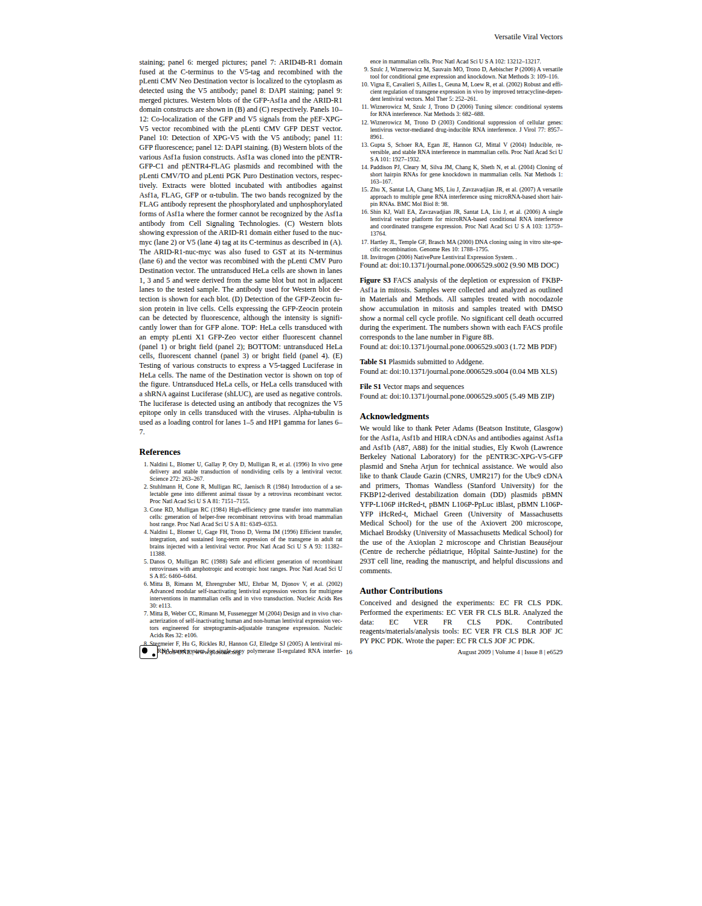Versatile Viral Vectors
staining; panel 6: merged pictures; panel 7: ARID4B-R1 domain fused at the C-terminus to the V5-tag and recombined with the pLenti CMV Neo Destination vector is localized to the cytoplasm as detected using the V5 antibody; panel 8: DAPI staining; panel 9: merged pictures. Western blots of the GFP-Asf1a and the ARID-R1 domain constructs are shown in (B) and (C) respectively. Panels 10–12: Co-localization of the GFP and V5 signals from the pEF-XPG-V5 vector recombined with the pLenti CMV GFP DEST vector. Panel 10: Detection of XPG-V5 with the V5 antibody; panel 11: GFP fluorescence; panel 12: DAPI staining. (B) Western blots of the various Asf1a fusion constructs. Asf1a was cloned into the pENTR-GFP-C1 and pENTR4-FLAG plasmids and recombined with the pLenti CMV/TO and pLenti PGK Puro Destination vectors, respectively. Extracts were blotted incubated with antibodies against Asf1a, FLAG, GFP or α-tubulin. The two bands recognized by the FLAG antibody represent the phosphorylated and unphosphorylated forms of Asf1a where the former cannot be recognized by the Asf1a antibody from Cell Signaling Technologies. (C) Western blots showing expression of the ARID-R1 domain either fused to the nuc-myc (lane 2) or V5 (lane 4) tag at its C-terminus as described in (A). The ARID-R1-nuc-myc was also fused to GST at its N-terminus (lane 6) and the vector was recombined with the pLenti CMV Puro Destination vector. The untransduced HeLa cells are shown in lanes 1, 3 and 5 and were derived from the same blot but not in adjacent lanes to the tested sample. The antibody used for Western blot detection is shown for each blot. (D) Detection of the GFP-Zeocin fusion protein in live cells. Cells expressing the GFP-Zeocin protein can be detected by fluorescence, although the intensity is significantly lower than for GFP alone. TOP: HeLa cells transduced with an empty pLenti X1 GFP-Zeo vector either fluorescent channel (panel 1) or bright field (panel 2); BOTTOM: untransduced HeLa cells, fluorescent channel (panel 3) or bright field (panel 4). (E) Testing of various constructs to express a V5-tagged Luciferase in HeLa cells. The name of the Destination vector is shown on top of the figure. Untransduced HeLa cells, or HeLa cells transduced with a shRNA against Luciferase (shLUC), are used as negative controls. The luciferase is detected using an antibody that recognizes the V5 epitope only in cells transduced with the viruses. Alpha-tubulin is used as a loading control for lanes 1–5 and HP1 gamma for lanes 6–7.
References
Naldini L, Blomer U, Gallay P, Ory D, Mulligan R, et al. (1996) In vivo gene delivery and stable transduction of nondividing cells by a lentiviral vector. Science 272: 263–267.
Stuhlmann H, Cone R, Mulligan RC, Jaenisch R (1984) Introduction of a selectable gene into different animal tissue by a retrovirus recombinant vector. Proc Natl Acad Sci U S A 81: 7151–7155.
Cone RD, Mulligan RC (1984) High-efficiency gene transfer into mammalian cells: generation of helper-free recombinant retrovirus with broad mammalian host range. Proc Natl Acad Sci U S A 81: 6349–6353.
Naldini L, Blomer U, Gage FH, Trono D, Verma IM (1996) Efficient transfer, integration, and sustained long-term expression of the transgene in adult rat brains injected with a lentiviral vector. Proc Natl Acad Sci U S A 93: 11382–11388.
Danos O, Mulligan RC (1988) Safe and efficient generation of recombinant retroviruses with amphotropic and ecotropic host ranges. Proc Natl Acad Sci U S A 85: 6460–6464.
Mitta B, Rimann M, Ehrengruber MU, Ehrbar M, Djonov V, et al. (2002) Advanced modular self-inactivating lentiviral expression vectors for multigene interventions in mammalian cells and in vivo transduction. Nucleic Acids Res 30: e113.
Mitta B, Weber CC, Rimann M, Fussenegger M (2004) Design and in vivo characterization of self-inactivating human and non-human lentiviral expression vectors engineered for streptogramin-adjustable transgene expression. Nucleic Acids Res 32: e106.
Stegmeier F, Hu G, Rickles RJ, Hannon GJ, Elledge SJ (2005) A lentiviral microRNA-based system for single-copy polymerase II-regulated RNA interference in mammalian cells. Proc Natl Acad Sci U S A 102: 13212–13217.
Szulc J, Wiznerowicz M, Sauvain MO, Trono D, Aebischer P (2006) A versatile tool for conditional gene expression and knockdown. Nat Methods 3: 109–116.
Vigna E, Cavalieri S, Ailles L, Geuna M, Loew R, et al. (2002) Robust and efficient regulation of transgene expression in vivo by improved tetracycline-dependent lentiviral vectors. Mol Ther 5: 252–261.
Wiznerowicz M, Szulc J, Trono D (2006) Tuning silence: conditional systems for RNA interference. Nat Methods 3: 682–688.
Wiznerowicz M, Trono D (2003) Conditional suppression of cellular genes: lentivirus vector-mediated drug-inducible RNA interference. J Virol 77: 8957–8961.
Gupta S, Schoer RA, Egan JE, Hannon GJ, Mittal V (2004) Inducible, reversible, and stable RNA interference in mammalian cells. Proc Natl Acad Sci U S A 101: 1927–1932.
Paddison PJ, Cleary M, Silva JM, Chang K, Sheth N, et al. (2004) Cloning of short hairpin RNAs for gene knockdown in mammalian cells. Nat Methods 1: 163–167.
Zhu X, Santat LA, Chang MS, Liu J, Zavzavadjian JR, et al. (2007) A versatile approach to multiple gene RNA interference using microRNA-based short hairpin RNAs. BMC Mol Biol 8: 98.
Shin KJ, Wall EA, Zavzavadjian JR, Santat LA, Liu J, et al. (2006) A single lentiviral vector platform for microRNA-based conditional RNA interference and coordinated transgene expression. Proc Natl Acad Sci U S A 103: 13759–13764.
Hartley JL, Temple GF, Brasch MA (2000) DNA cloning using in vitro site-specific recombination. Genome Res 10: 1788–1795.
Invitrogen (2006) NativePure Lentiviral Expression System. .
Found at: doi:10.1371/journal.pone.0006529.s002 (9.90 MB DOC)
Figure S3 FACS analysis of the depletion or expression of FKBP-Asf1a in mitosis. Samples were collected and analyzed as outlined in Materials and Methods. All samples treated with nocodazole show accumulation in mitosis and samples treated with DMSO show a normal cell cycle profile. No significant cell death occurred during the experiment. The numbers shown with each FACS profile corresponds to the lane number in Figure 8B.
Found at: doi:10.1371/journal.pone.0006529.s003 (1.72 MB PDF)
Table S1 Plasmids submitted to Addgene.
Found at: doi:10.1371/journal.pone.0006529.s004 (0.04 MB XLS)
File S1 Vector maps and sequences
Found at: doi:10.1371/journal.pone.0006529.s005 (5.49 MB ZIP)
Acknowledgments
We would like to thank Peter Adams (Beatson Institute, Glasgow) for the Asf1a, Asf1b and HIRA cDNAs and antibodies against Asf1a and Asf1b (A87, A88) for the initial studies, Ely Kwoh (Lawrence Berkeley National Laboratory) for the pENTR3C-XPG-V5-GFP plasmid and Sneha Arjun for technical assistance. We would also like to thank Claude Gazin (CNRS, UMR217) for the Ubc9 cDNA and primers, Thomas Wandless (Stanford University) for the FKBP12-derived destabilization domain (DD) plasmids pBMN YFP-L106P iHcRed-t, pBMN L106P-PpLuc iBlast, pBMN L106P-YFP iHcRed-t, Michael Green (University of Massachusetts Medical School) for the use of the Axiovert 200 microscope, Michael Brodsky (University of Massachusetts Medical School) for the use of the Axioplan 2 microscope and Christian Beauséjour (Centre de recherche pédiatrique, Hôpital Sainte-Justine) for the 293T cell line, reading the manuscript, and helpful discussions and comments.
Author Contributions
Conceived and designed the experiments: EC FR CLS PDK. Performed the experiments: EC VER FR CLS BLR. Analyzed the data: EC VER FR CLS PDK. Contributed reagents/materials/analysis tools: EC VER FR CLS BLR JOF JC PY PKC PDK. Wrote the paper: EC FR CLS JOF JC PDK.
PLoS ONE | www.plosone.org
16
August 2009 | Volume 4 | Issue 8 | e6529